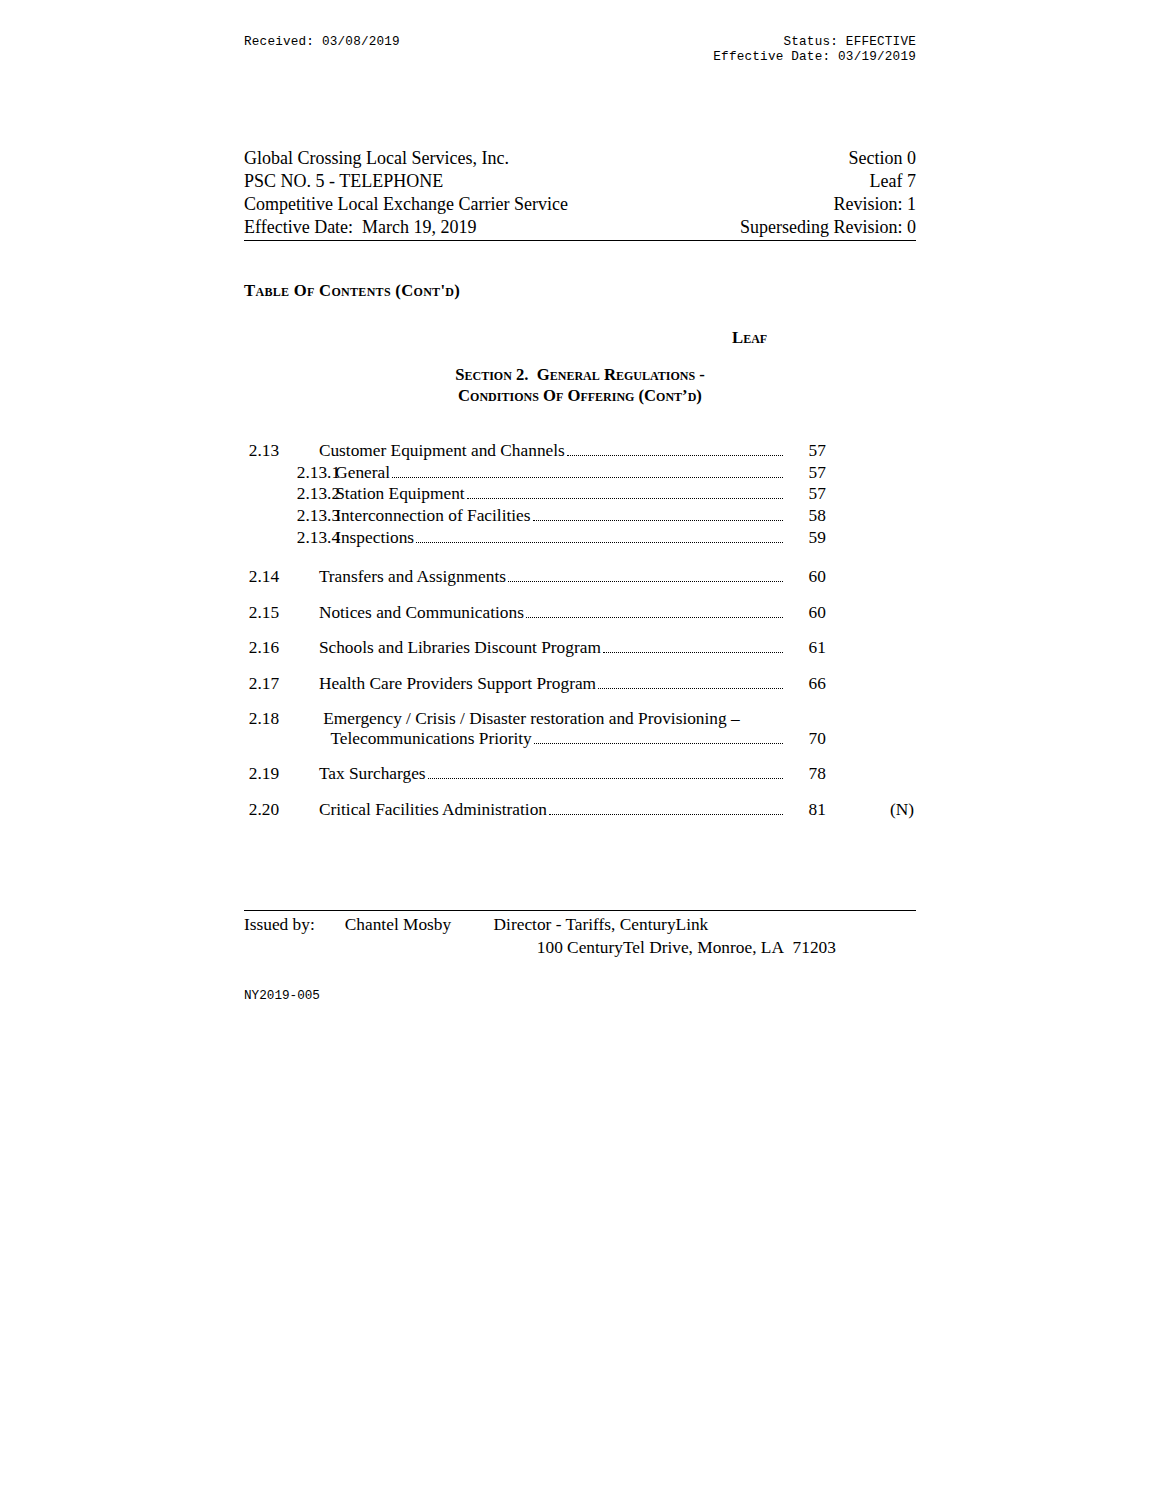Received: 03/08/2019
Status: EFFECTIVE
Effective Date: 03/19/2019
Global Crossing Local Services, Inc. Section 0
PSC NO. 5 - TELEPHONE Leaf 7
Competitive Local Exchange Carrier Service Revision: 1
Effective Date: March 19, 2019 Superseding Revision: 0
Table Of Contents (Cont'd)
Leaf
Section 2. General Regulations -
Conditions Of Offering (Cont’d)
2.13 Customer Equipment and Channels 57
2.13.1 General 57
2.13.2 Station Equipment 57
2.13.3 Interconnection of Facilities 58
2.13.4 Inspections 59
2.14 Transfers and Assignments 60
2.15 Notices and Communications 60
2.16 Schools and Libraries Discount Program 61
2.17 Health Care Providers Support Program 66
2.18 Emergency / Crisis / Disaster restoration and Provisioning – Telecommunications Priority 70
2.19 Tax Surcharges 78
2.20 Critical Facilities Administration 81 (N)
Issued by: Chantel Mosby Director - Tariffs, CenturyLink
100 CenturyTel Drive, Monroe, LA 71203
NY2019-005